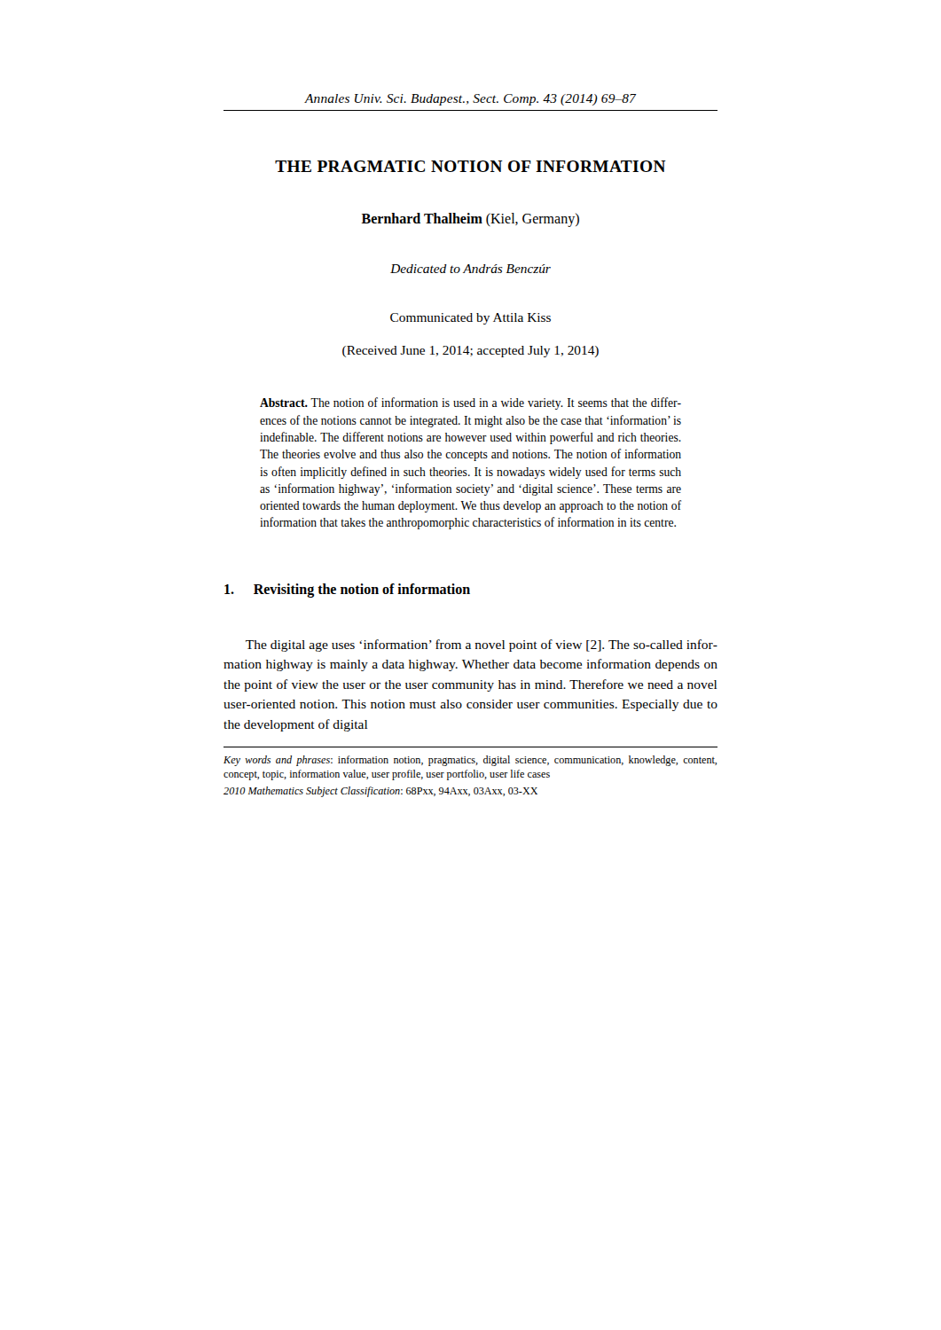Annales Univ. Sci. Budapest., Sect. Comp. 43 (2014) 69–87
THE PRAGMATIC NOTION OF INFORMATION
Bernhard Thalheim (Kiel, Germany)
Dedicated to András Benczúr
Communicated by Attila Kiss
(Received June 1, 2014; accepted July 1, 2014)
Abstract. The notion of information is used in a wide variety. It seems that the differences of the notions cannot be integrated. It might also be the case that ‘information’ is indefinable. The different notions are however used within powerful and rich theories. The theories evolve and thus also the concepts and notions. The notion of information is often implicitly defined in such theories. It is nowadays widely used for terms such as ‘information highway’, ‘information society’ and ‘digital science’. These terms are oriented towards the human deployment. We thus develop an approach to the notion of information that takes the anthropomorphic characteristics of information in its centre.
1. Revisiting the notion of information
The digital age uses ‘information’ from a novel point of view [2]. The so-called information highway is mainly a data highway. Whether data become information depends on the point of view the user or the user community has in mind. Therefore we need a novel user-oriented notion. This notion must also consider user communities. Especially due to the development of digital
Key words and phrases: information notion, pragmatics, digital science, communication, knowledge, content, concept, topic, information value, user profile, user portfolio, user life cases
2010 Mathematics Subject Classification: 68Pxx, 94Axx, 03Axx, 03-XX